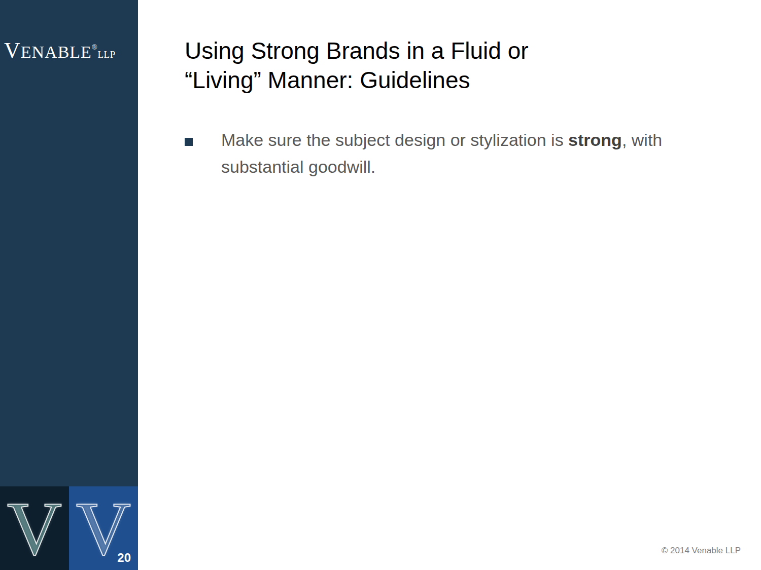VENABLE®LLP
V
V
20
Using Strong Brands in a Fluid or
“Living” Manner: Guidelines
Make sure the subject design or stylization is strong, with substantial goodwill.
© 2014 Venable LLP